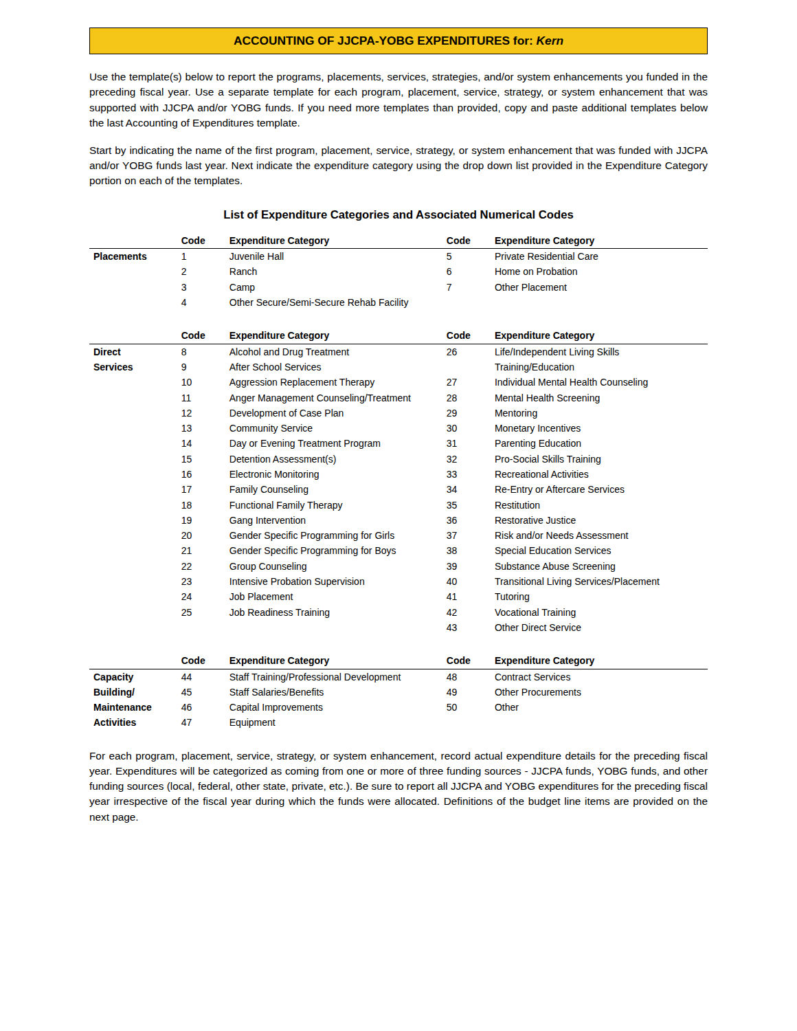ACCOUNTING OF JJCPA-YOBG EXPENDITURES for: Kern
Use the template(s) below to report the programs, placements, services, strategies, and/or system enhancements you funded in the preceding fiscal year. Use a separate template for each program, placement, service, strategy, or system enhancement that was supported with JJCPA and/or YOBG funds. If you need more templates than provided, copy and paste additional templates below the last Accounting of Expenditures template.
Start by indicating the name of the first program, placement, service, strategy, or system enhancement that was funded with JJCPA and/or YOBG funds last year. Next indicate the expenditure category using the drop down list provided in the Expenditure Category portion on each of the templates.
List of Expenditure Categories and Associated Numerical Codes
| | Code | Expenditure Category | Code | Expenditure Category |
| --- | --- | --- | --- | --- |
| Placements | 1 | Juvenile Hall | 5 | Private Residential Care |
| | 2 | Ranch | 6 | Home on Probation |
| | 3 | Camp | 7 | Other Placement |
| | 4 | Other Secure/Semi-Secure Rehab Facility | | |
| | Code | Expenditure Category | Code | Expenditure Category |
| --- | --- | --- | --- | --- |
| Direct | 8 | Alcohol and Drug Treatment | 26 | Life/Independent Living Skills |
| Services | 9 | After School Services | | Training/Education |
| | 10 | Aggression Replacement Therapy | 27 | Individual Mental Health Counseling |
| | 11 | Anger Management Counseling/Treatment | 28 | Mental Health Screening |
| | 12 | Development of Case Plan | 29 | Mentoring |
| | 13 | Community Service | 30 | Monetary Incentives |
| | 14 | Day or Evening Treatment Program | 31 | Parenting Education |
| | 15 | Detention Assessment(s) | 32 | Pro-Social Skills Training |
| | 16 | Electronic Monitoring | 33 | Recreational Activities |
| | 17 | Family Counseling | 34 | Re-Entry or Aftercare Services |
| | 18 | Functional Family Therapy | 35 | Restitution |
| | 19 | Gang Intervention | 36 | Restorative Justice |
| | 20 | Gender Specific Programming for Girls | 37 | Risk and/or Needs Assessment |
| | 21 | Gender Specific Programming for Boys | 38 | Special Education Services |
| | 22 | Group Counseling | 39 | Substance Abuse Screening |
| | 23 | Intensive Probation Supervision | 40 | Transitional Living Services/Placement |
| | 24 | Job Placement | 41 | Tutoring |
| | 25 | Job Readiness Training | 42 | Vocational Training |
| | | | 43 | Other Direct Service |
| | Code | Expenditure Category | Code | Expenditure Category |
| --- | --- | --- | --- | --- |
| Capacity | 44 | Staff Training/Professional Development | 48 | Contract Services |
| Building/ | 45 | Staff Salaries/Benefits | 49 | Other Procurements |
| Maintenance | 46 | Capital Improvements | 50 | Other |
| Activities | 47 | Equipment | | |
For each program, placement, service, strategy, or system enhancement, record actual expenditure details for the preceding fiscal year. Expenditures will be categorized as coming from one or more of three funding sources - JJCPA funds, YOBG funds, and other funding sources (local, federal, other state, private, etc.). Be sure to report all JJCPA and YOBG expenditures for the preceding fiscal year irrespective of the fiscal year during which the funds were allocated. Definitions of the budget line items are provided on the next page.